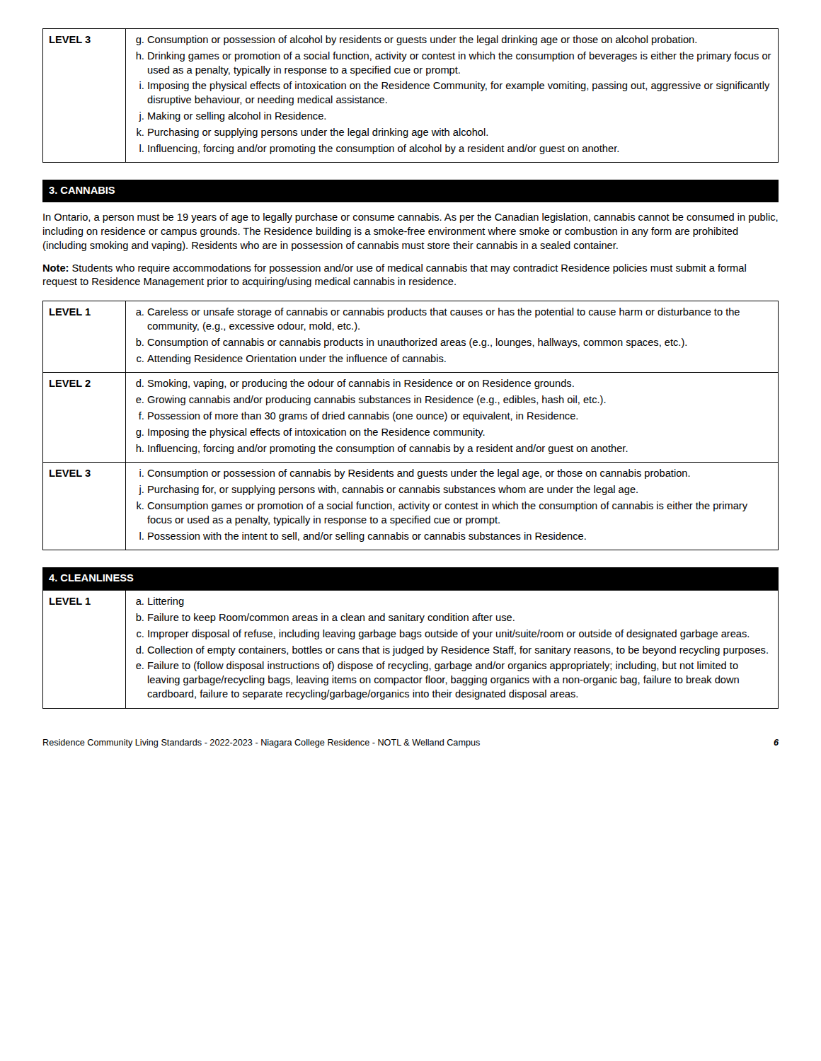| LEVEL 3 | Consumption or possession of alcohol by residents or guests under the legal drinking age or those on alcohol probation. Drinking games or promotion of a social function, activity or contest in which the consumption of beverages is either the primary focus or used as a penalty, typically in response to a specified cue or prompt. Imposing the physical effects of intoxication on the Residence Community, for example vomiting, passing out, aggressive or significantly disruptive behaviour, or needing medical assistance. Making or selling alcohol in Residence. Purchasing or supplying persons under the legal drinking age with alcohol. Influencing, forcing and/or promoting the consumption of alcohol by a resident and/or guest on another. |
3. CANNABIS
In Ontario, a person must be 19 years of age to legally purchase or consume cannabis. As per the Canadian legislation, cannabis cannot be consumed in public, including on residence or campus grounds. The Residence building is a smoke-free environment where smoke or combustion in any form are prohibited (including smoking and vaping). Residents who are in possession of cannabis must store their cannabis in a sealed container.
Note: Students who require accommodations for possession and/or use of medical cannabis that may contradict Residence policies must submit a formal request to Residence Management prior to acquiring/using medical cannabis in residence.
| LEVEL 1 | Careless or unsafe storage of cannabis or cannabis products that causes or has the potential to cause harm or disturbance to the community, (e.g., excessive odour, mold, etc.). Consumption of cannabis or cannabis products in unauthorized areas (e.g., lounges, hallways, common spaces, etc.). Attending Residence Orientation under the influence of cannabis. |
| LEVEL 2 | Smoking, vaping, or producing the odour of cannabis in Residence or on Residence grounds. Growing cannabis and/or producing cannabis substances in Residence (e.g., edibles, hash oil, etc.). Possession of more than 30 grams of dried cannabis (one ounce) or equivalent, in Residence. Imposing the physical effects of intoxication on the Residence community. Influencing, forcing and/or promoting the consumption of cannabis by a resident and/or guest on another. |
| LEVEL 3 | Consumption or possession of cannabis by Residents and guests under the legal age, or those on cannabis probation. Purchasing for, or supplying persons with, cannabis or cannabis substances whom are under the legal age. Consumption games or promotion of a social function, activity or contest in which the consumption of cannabis is either the primary focus or used as a penalty, typically in response to a specified cue or prompt. Possession with the intent to sell, and/or selling cannabis or cannabis substances in Residence. |
4. CLEANLINESS
| LEVEL 1 | Littering Failure to keep Room/common areas in a clean and sanitary condition after use. Improper disposal of refuse, including leaving garbage bags outside of your unit/suite/room or outside of designated garbage areas. Collection of empty containers, bottles or cans that is judged by Residence Staff, for sanitary reasons, to be beyond recycling purposes. Failure to (follow disposal instructions of) dispose of recycling, garbage and/or organics appropriately; including, but not limited to leaving garbage/recycling bags, leaving items on compactor floor, bagging organics with a non-organic bag, failure to break down cardboard, failure to separate recycling/garbage/organics into their designated disposal areas. |
Residence Community Living Standards - 2022-2023 - Niagara College Residence - NOTL & Welland Campus 6